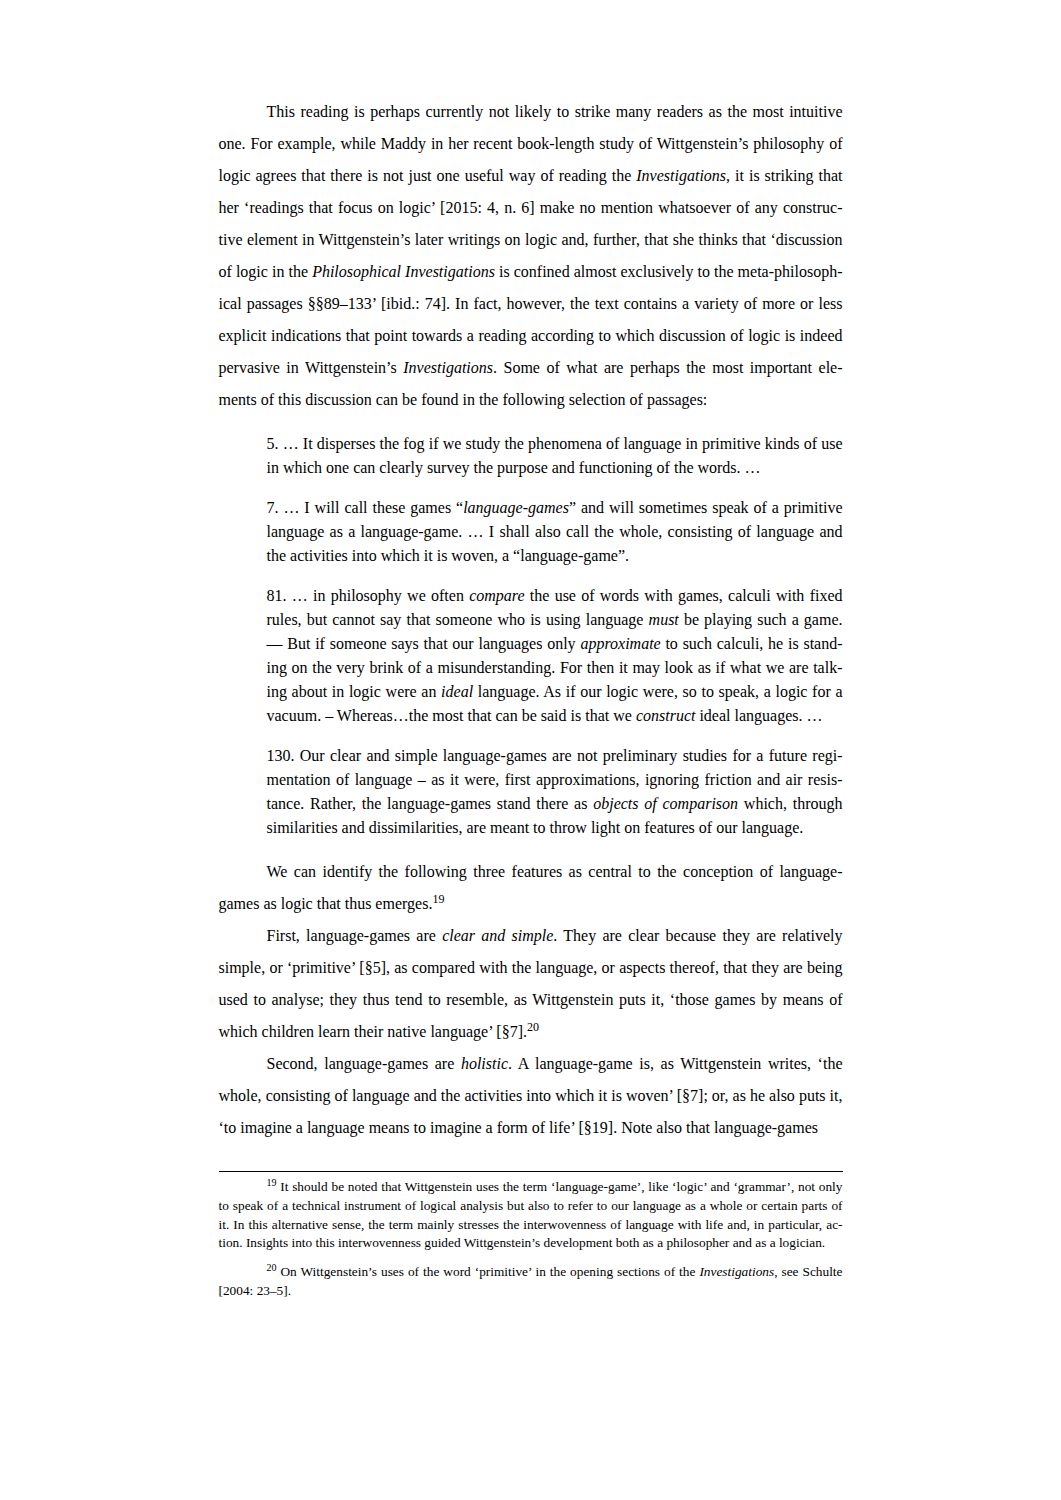This reading is perhaps currently not likely to strike many readers as the most intuitive one. For example, while Maddy in her recent book-length study of Wittgenstein’s philosophy of logic agrees that there is not just one useful way of reading the Investigations, it is striking that her ‘readings that focus on logic’ [2015: 4, n. 6] make no mention whatsoever of any constructive element in Wittgenstein’s later writings on logic and, further, that she thinks that ‘discussion of logic in the Philosophical Investigations is confined almost exclusively to the meta-philosophical passages §§89–133’ [ibid.: 74]. In fact, however, the text contains a variety of more or less explicit indications that point towards a reading according to which discussion of logic is indeed pervasive in Wittgenstein’s Investigations. Some of what are perhaps the most important elements of this discussion can be found in the following selection of passages:
5. … It disperses the fog if we study the phenomena of language in primitive kinds of use in which one can clearly survey the purpose and functioning of the words. …
7. … I will call these games “language-games” and will sometimes speak of a primitive language as a language-game. … I shall also call the whole, consisting of language and the activities into which it is woven, a “language-game”.
81. … in philosophy we often compare the use of words with games, calculi with fixed rules, but cannot say that someone who is using language must be playing such a game. — But if someone says that our languages only approximate to such calculi, he is standing on the very brink of a misunderstanding. For then it may look as if what we are talking about in logic were an ideal language. As if our logic were, so to speak, a logic for a vacuum. – Whereas…the most that can be said is that we construct ideal languages. …
130. Our clear and simple language-games are not preliminary studies for a future regimentation of language – as it were, first approximations, ignoring friction and air resistance. Rather, the language-games stand there as objects of comparison which, through similarities and dissimilarities, are meant to throw light on features of our language.
We can identify the following three features as central to the conception of language-games as logic that thus emerges.19
First, language-games are clear and simple. They are clear because they are relatively simple, or ‘primitive’ [§5], as compared with the language, or aspects thereof, that they are being used to analyse; they thus tend to resemble, as Wittgenstein puts it, ‘those games by means of which children learn their native language’ [§7].20
Second, language-games are holistic. A language-game is, as Wittgenstein writes, ‘the whole, consisting of language and the activities into which it is woven’ [§7]; or, as he also puts it, ‘to imagine a language means to imagine a form of life’ [§19]. Note also that language-games
19 It should be noted that Wittgenstein uses the term ‘language-game’, like ‘logic’ and ‘grammar’, not only to speak of a technical instrument of logical analysis but also to refer to our language as a whole or certain parts of it. In this alternative sense, the term mainly stresses the interwovenness of language with life and, in particular, action. Insights into this interwovenness guided Wittgenstein’s development both as a philosopher and as a logician.
20 On Wittgenstein’s uses of the word ‘primitive’ in the opening sections of the Investigations, see Schulte [2004: 23–5].